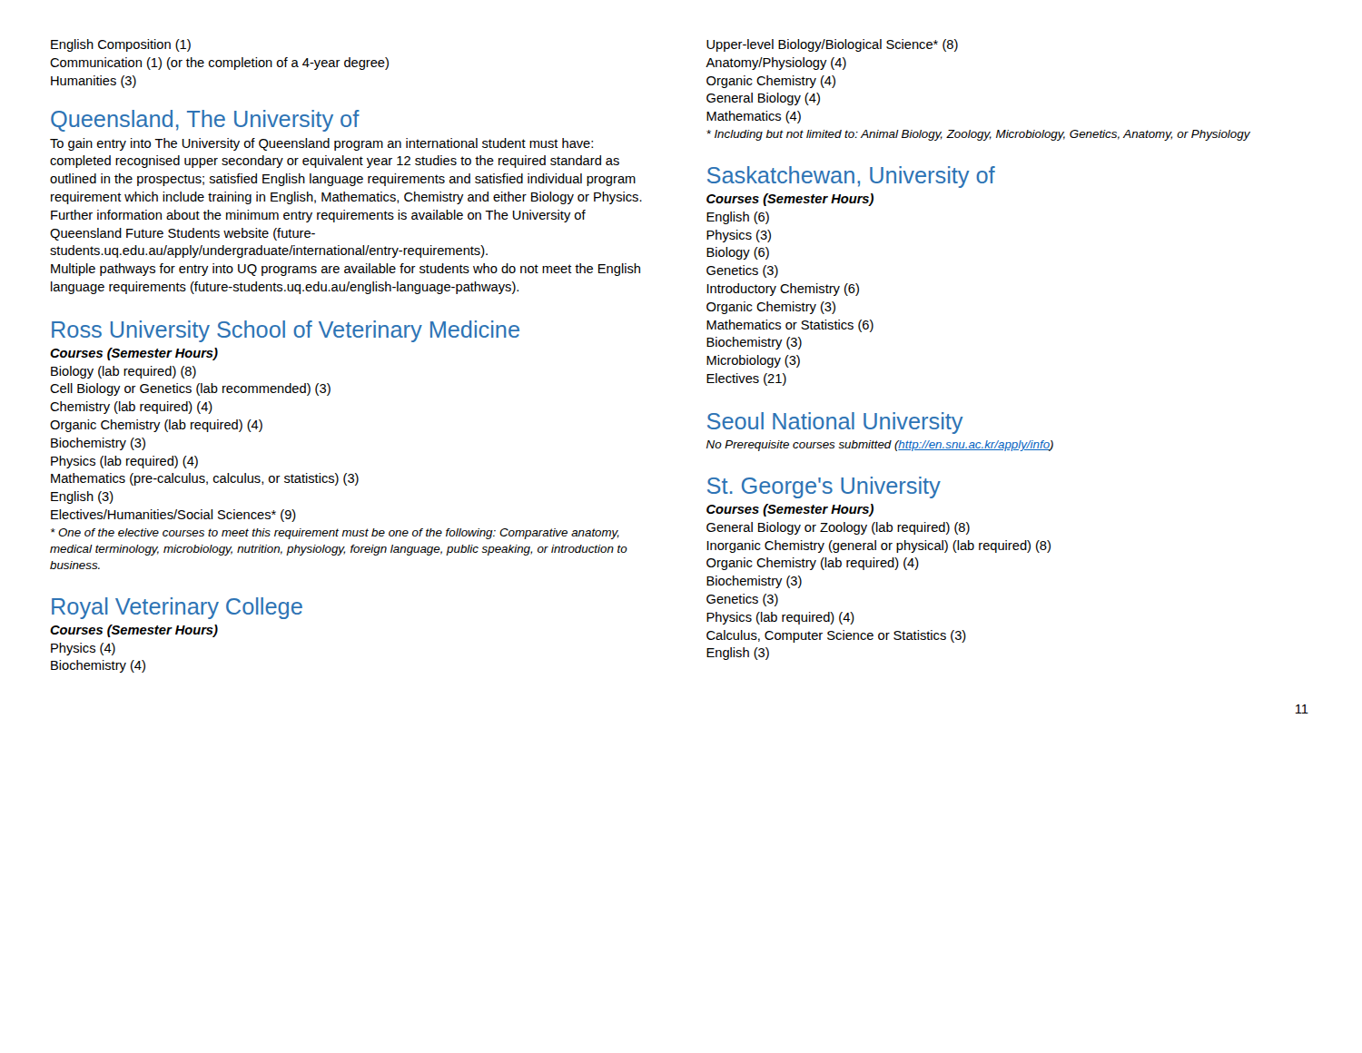English Composition (1)
Communication (1) (or the completion of a 4-year degree)
Humanities (3)
Queensland, The University of
To gain entry into The University of Queensland program an international student must have: completed recognised upper secondary or equivalent year 12 studies to the required standard as outlined in the prospectus; satisfied English language requirements and satisfied individual program requirement which include training in English, Mathematics, Chemistry and either Biology or Physics. Further information about the minimum entry requirements is available on The University of Queensland Future Students website (future-students.uq.edu.au/apply/undergraduate/international/entry-requirements).
Multiple pathways for entry into UQ programs are available for students who do not meet the English language requirements (future-students.uq.edu.au/english-language-pathways).
Ross University School of Veterinary Medicine
Courses (Semester Hours)
Biology (lab required) (8)
Cell Biology or Genetics (lab recommended) (3)
Chemistry (lab required) (4)
Organic Chemistry (lab required) (4)
Biochemistry (3)
Physics (lab required) (4)
Mathematics (pre-calculus, calculus, or statistics) (3)
English (3)
Electives/Humanities/Social Sciences* (9)
* One of the elective courses to meet this requirement must be one of the following: Comparative anatomy, medical terminology, microbiology, nutrition, physiology, foreign language, public speaking, or introduction to business.
Royal Veterinary College
Courses (Semester Hours)
Physics (4)
Biochemistry (4)
Upper-level Biology/Biological Science* (8)
Anatomy/Physiology (4)
Organic Chemistry (4)
General Biology (4)
Mathematics (4)
* Including but not limited to: Animal Biology, Zoology, Microbiology, Genetics, Anatomy, or Physiology
Saskatchewan, University of
Courses (Semester Hours)
English (6)
Physics (3)
Biology (6)
Genetics (3)
Introductory Chemistry (6)
Organic Chemistry (3)
Mathematics or Statistics (6)
Biochemistry (3)
Microbiology (3)
Electives (21)
Seoul National University
No Prerequisite courses submitted (http://en.snu.ac.kr/apply/info)
St. George's University
Courses (Semester Hours)
General Biology or Zoology (lab required) (8)
Inorganic Chemistry (general or physical) (lab required) (8)
Organic Chemistry (lab required) (4)
Biochemistry (3)
Genetics (3)
Physics (lab required) (4)
Calculus, Computer Science or Statistics (3)
English (3)
11